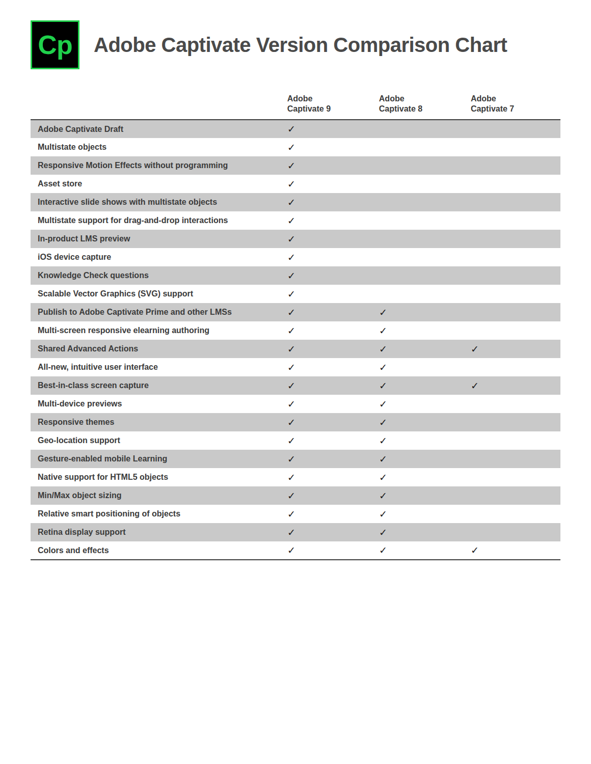Cp
Adobe Captivate Version Comparison Chart
| | Adobe Captivate 9 | Adobe Captivate 8 | Adobe Captivate 7 |
| --- | --- | --- | --- |
| Adobe Captivate Draft | ✓ | | |
| Multistate objects | ✓ | | |
| Responsive Motion Effects without programming | ✓ | | |
| Asset store | ✓ | | |
| Interactive slide shows with multistate objects | ✓ | | |
| Multistate support for drag-and-drop interactions | ✓ | | |
| In-product LMS preview | ✓ | | |
| iOS device capture | ✓ | | |
| Knowledge Check questions | ✓ | | |
| Scalable Vector Graphics (SVG) support | ✓ | | |
| Publish to Adobe Captivate Prime and other LMSs | ✓ | ✓ | |
| Multi-screen responsive elearning authoring | ✓ | ✓ | |
| Shared Advanced Actions | ✓ | ✓ | ✓ |
| All-new, intuitive user interface | ✓ | ✓ | |
| Best-in-class screen capture | ✓ | ✓ | ✓ |
| Multi-device previews | ✓ | ✓ | |
| Responsive themes | ✓ | ✓ | |
| Geo-location support | ✓ | ✓ | |
| Gesture-enabled mobile Learning | ✓ | ✓ | |
| Native support for HTML5 objects | ✓ | ✓ | |
| Min/Max object sizing | ✓ | ✓ | |
| Relative smart positioning of objects | ✓ | ✓ | |
| Retina display support | ✓ | ✓ | |
| Colors and effects | ✓ | ✓ | ✓ |